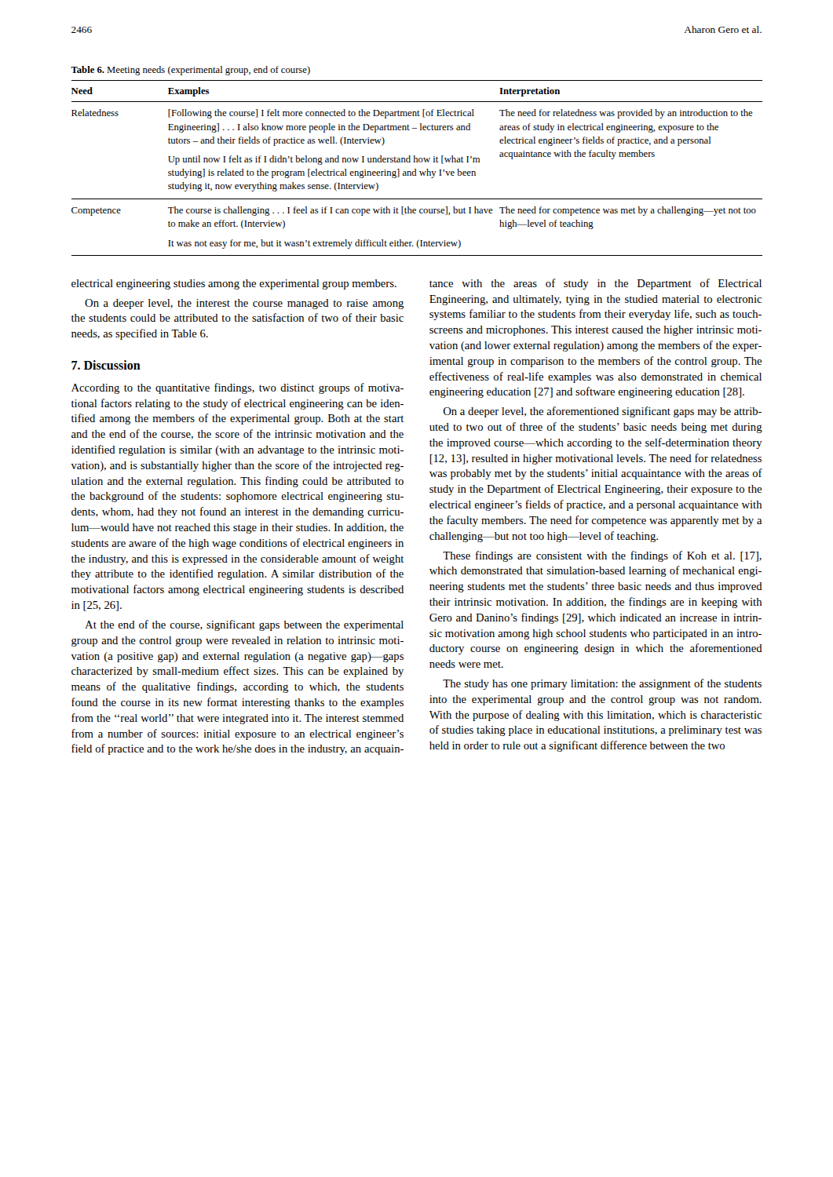2466 Aharon Gero et al.
Table 6. Meeting needs (experimental group, end of course)
| Need | Examples | Interpretation |
| --- | --- | --- |
| Relatedness | [Following the course] I felt more connected to the Department [of Electrical Engineering] . . . I also know more people in the Department – lecturers and tutors – and their fields of practice as well. (Interview) Up until now I felt as if I didn’t belong and now I understand how it [what I’m studying] is related to the program [electrical engineering] and why I’ve been studying it, now everything makes sense. (Interview) | The need for relatedness was provided by an introduction to the areas of study in electrical engineering, exposure to the electrical engineer’s fields of practice, and a personal acquaintance with the faculty members |
| Competence | The course is challenging . . . I feel as if I can cope with it [the course], but I have to make an effort. (Interview) It was not easy for me, but it wasn’t extremely difficult either. (Interview) | The need for competence was met by a challenging—yet not too high—level of teaching |
electrical engineering studies among the experimental group members.
On a deeper level, the interest the course managed to raise among the students could be attributed to the satisfaction of two of their basic needs, as specified in Table 6.
7. Discussion
According to the quantitative findings, two distinct groups of motivational factors relating to the study of electrical engineering can be identified among the members of the experimental group. Both at the start and the end of the course, the score of the intrinsic motivation and the identified regulation is similar (with an advantage to the intrinsic motivation), and is substantially higher than the score of the introjected regulation and the external regulation. This finding could be attributed to the background of the students: sophomore electrical engineering students, whom, had they not found an interest in the demanding curriculum—would have not reached this stage in their studies. In addition, the students are aware of the high wage conditions of electrical engineers in the industry, and this is expressed in the considerable amount of weight they attribute to the identified regulation. A similar distribution of the motivational factors among electrical engineering students is described in [25, 26].
At the end of the course, significant gaps between the experimental group and the control group were revealed in relation to intrinsic motivation (a positive gap) and external regulation (a negative gap)—gaps characterized by small-medium effect sizes. This can be explained by means of the qualitative findings, according to which, the students found the course in its new format interesting thanks to the examples from the ‘‘real world’’ that were integrated into it. The interest stemmed from a number of sources: initial exposure to an electrical engineer’s field of practice and to the work he/she does in the industry, an acquaintance with the areas of study in the Department of Electrical Engineering, and ultimately, tying in the studied material to electronic systems familiar to the students from their everyday life, such as touchscreens and microphones. This interest caused the higher intrinsic motivation (and lower external regulation) among the members of the experimental group in comparison to the members of the control group. The effectiveness of real-life examples was also demonstrated in chemical engineering education [27] and software engineering education [28].
On a deeper level, the aforementioned significant gaps may be attributed to two out of three of the students’ basic needs being met during the improved course—which according to the self-determination theory [12, 13], resulted in higher motivational levels. The need for relatedness was probably met by the students’ initial acquaintance with the areas of study in the Department of Electrical Engineering, their exposure to the electrical engineer’s fields of practice, and a personal acquaintance with the faculty members. The need for competence was apparently met by a challenging—but not too high—level of teaching.
These findings are consistent with the findings of Koh et al. [17], which demonstrated that simulation-based learning of mechanical engineering students met the students’ three basic needs and thus improved their intrinsic motivation. In addition, the findings are in keeping with Gero and Danino’s findings [29], which indicated an increase in intrinsic motivation among high school students who participated in an introductory course on engineering design in which the aforementioned needs were met.
The study has one primary limitation: the assignment of the students into the experimental group and the control group was not random. With the purpose of dealing with this limitation, which is characteristic of studies taking place in educational institutions, a preliminary test was held in order to rule out a significant difference between the two